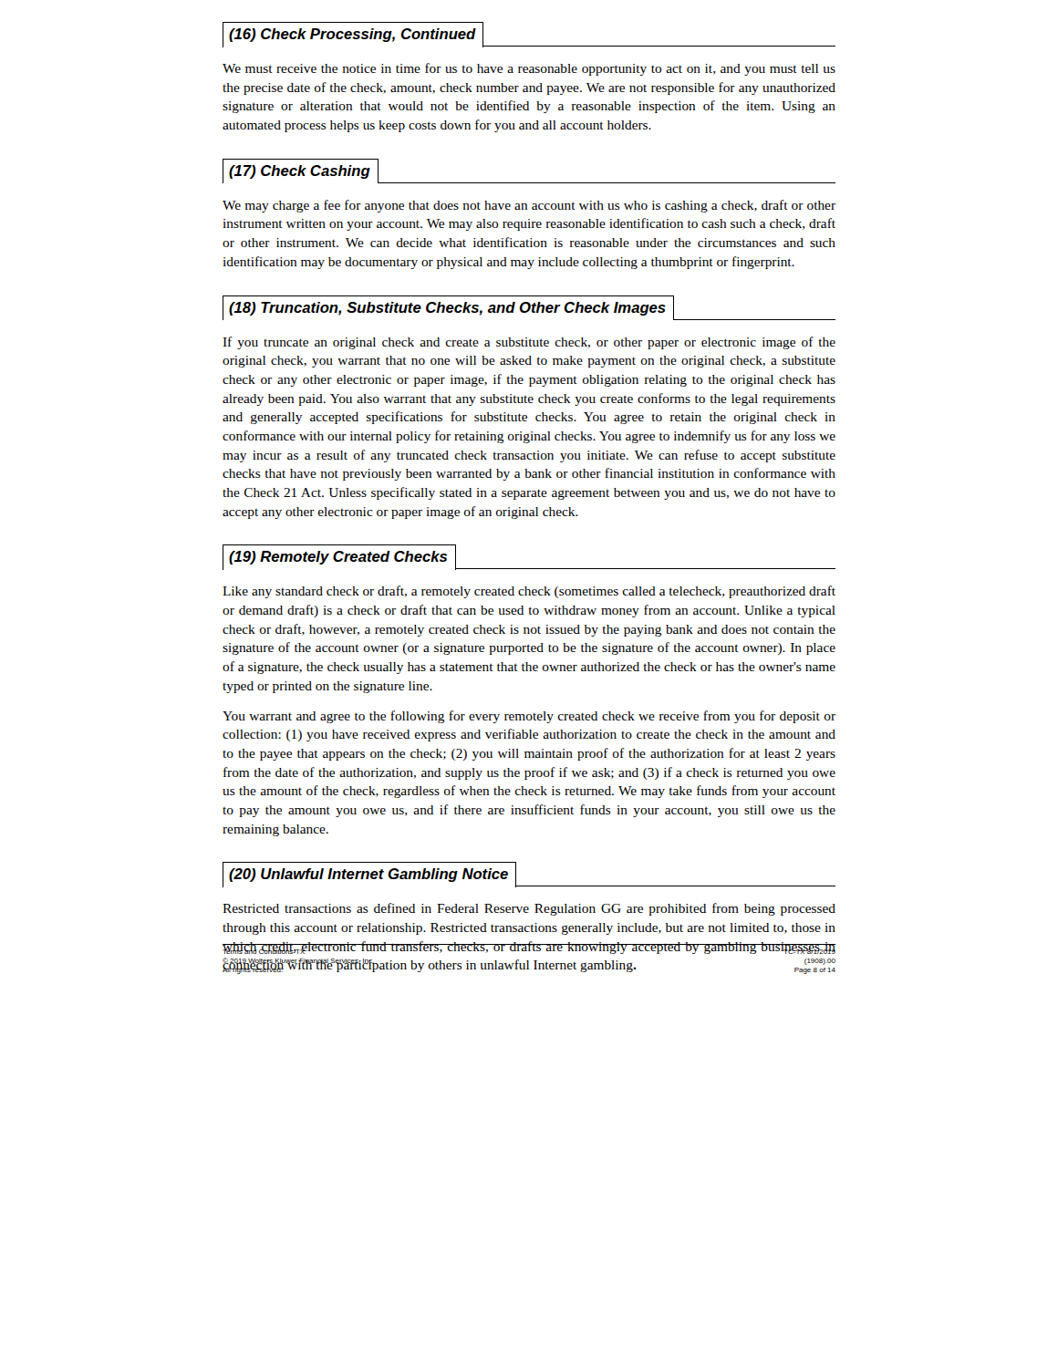(16) Check Processing, Continued
We must receive the notice in time for us to have a reasonable opportunity to act on it, and you must tell us the precise date of the check, amount, check number and payee. We are not responsible for any unauthorized signature or alteration that would not be identified by a reasonable inspection of the item. Using an automated process helps us keep costs down for you and all account holders.
(17) Check Cashing
We may charge a fee for anyone that does not have an account with us who is cashing a check, draft or other instrument written on your account. We may also require reasonable identification to cash such a check, draft or other instrument. We can decide what identification is reasonable under the circumstances and such identification may be documentary or physical and may include collecting a thumbprint or fingerprint.
(18) Truncation, Substitute Checks, and Other Check Images
If you truncate an original check and create a substitute check, or other paper or electronic image of the original check, you warrant that no one will be asked to make payment on the original check, a substitute check or any other electronic or paper image, if the payment obligation relating to the original check has already been paid. You also warrant that any substitute check you create conforms to the legal requirements and generally accepted specifications for substitute checks. You agree to retain the original check in conformance with our internal policy for retaining original checks. You agree to indemnify us for any loss we may incur as a result of any truncated check transaction you initiate. We can refuse to accept substitute checks that have not previously been warranted by a bank or other financial institution in conformance with the Check 21 Act. Unless specifically stated in a separate agreement between you and us, we do not have to accept any other electronic or paper image of an original check.
(19) Remotely Created Checks
Like any standard check or draft, a remotely created check (sometimes called a telecheck, preauthorized draft or demand draft) is a check or draft that can be used to withdraw money from an account. Unlike a typical check or draft, however, a remotely created check is not issued by the paying bank and does not contain the signature of the account owner (or a signature purported to be the signature of the account owner). In place of a signature, the check usually has a statement that the owner authorized the check or has the owner's name typed or printed on the signature line.
You warrant and agree to the following for every remotely created check we receive from you for deposit or collection: (1) you have received express and verifiable authorization to create the check in the amount and to the payee that appears on the check; (2) you will maintain proof of the authorization for at least 2 years from the date of the authorization, and supply us the proof if we ask; and (3) if a check is returned you owe us the amount of the check, regardless of when the check is returned. We may take funds from your account to pay the amount you owe us, and if there are insufficient funds in your account, you still owe us the remaining balance.
(20) Unlawful Internet Gambling Notice
Restricted transactions as defined in Federal Reserve Regulation GG are prohibited from being processed through this account or relationship. Restricted transactions generally include, but are not limited to, those in which credit, electronic fund transfers, checks, or drafts are knowingly accepted by gambling businesses in connection with the participation by others in unlawful Internet gambling.
Terms and Conditions-TX
© 2019 Wolters Kluwer Financial Services, Inc.
All rights reserved.
TC-TX 8/1/2019
(1908).00
Page 8 of 14